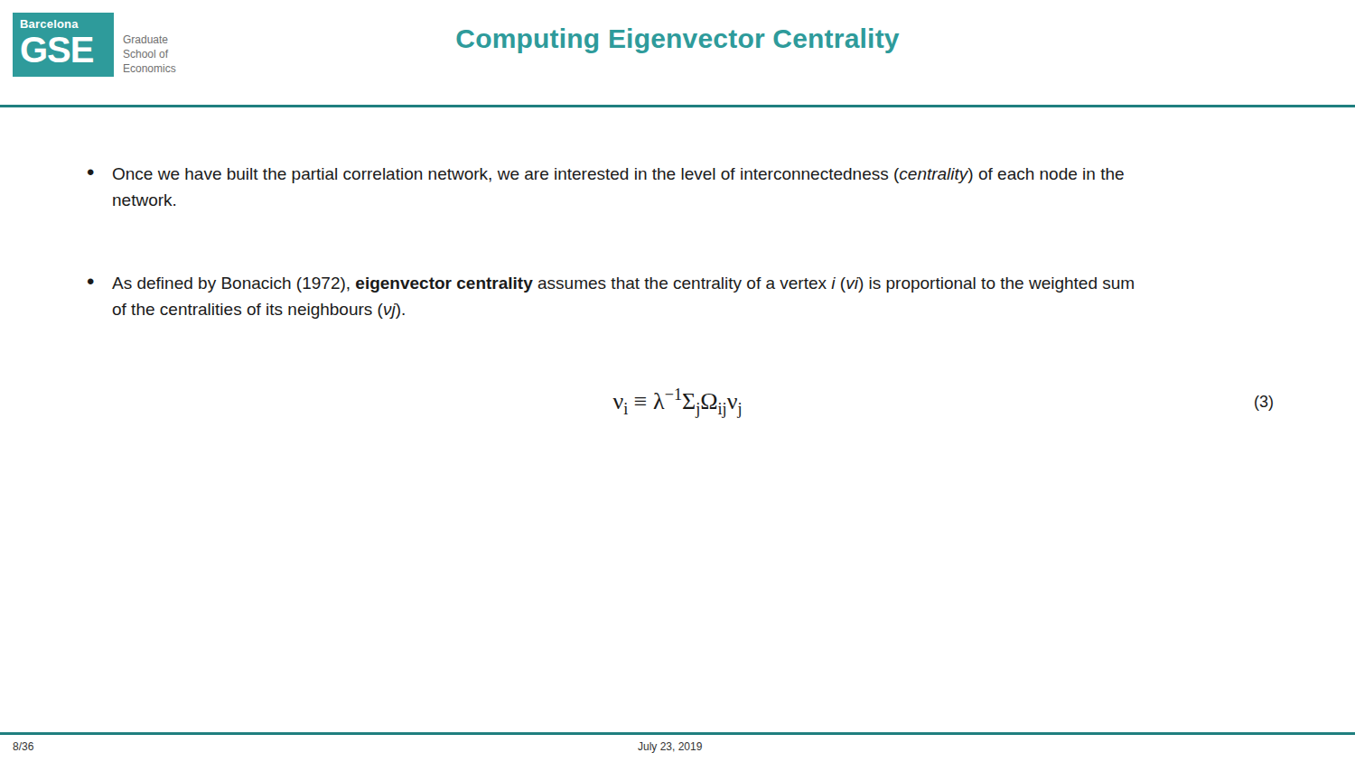Barcelona GSE
Graduate
School of
Economics
Computing Eigenvector Centrality
Once we have built the partial correlation network, we are interested in the level of interconnectedness (centrality) of each node in the network.
As defined by Bonacich (1972), eigenvector centrality assumes that the centrality of a vertex i (vi) is proportional to the weighted sum of the centralities of its neighbours (νj).
νi ≡ λ−1 Σj Ωijνj (3)
8/36 July 23, 2019